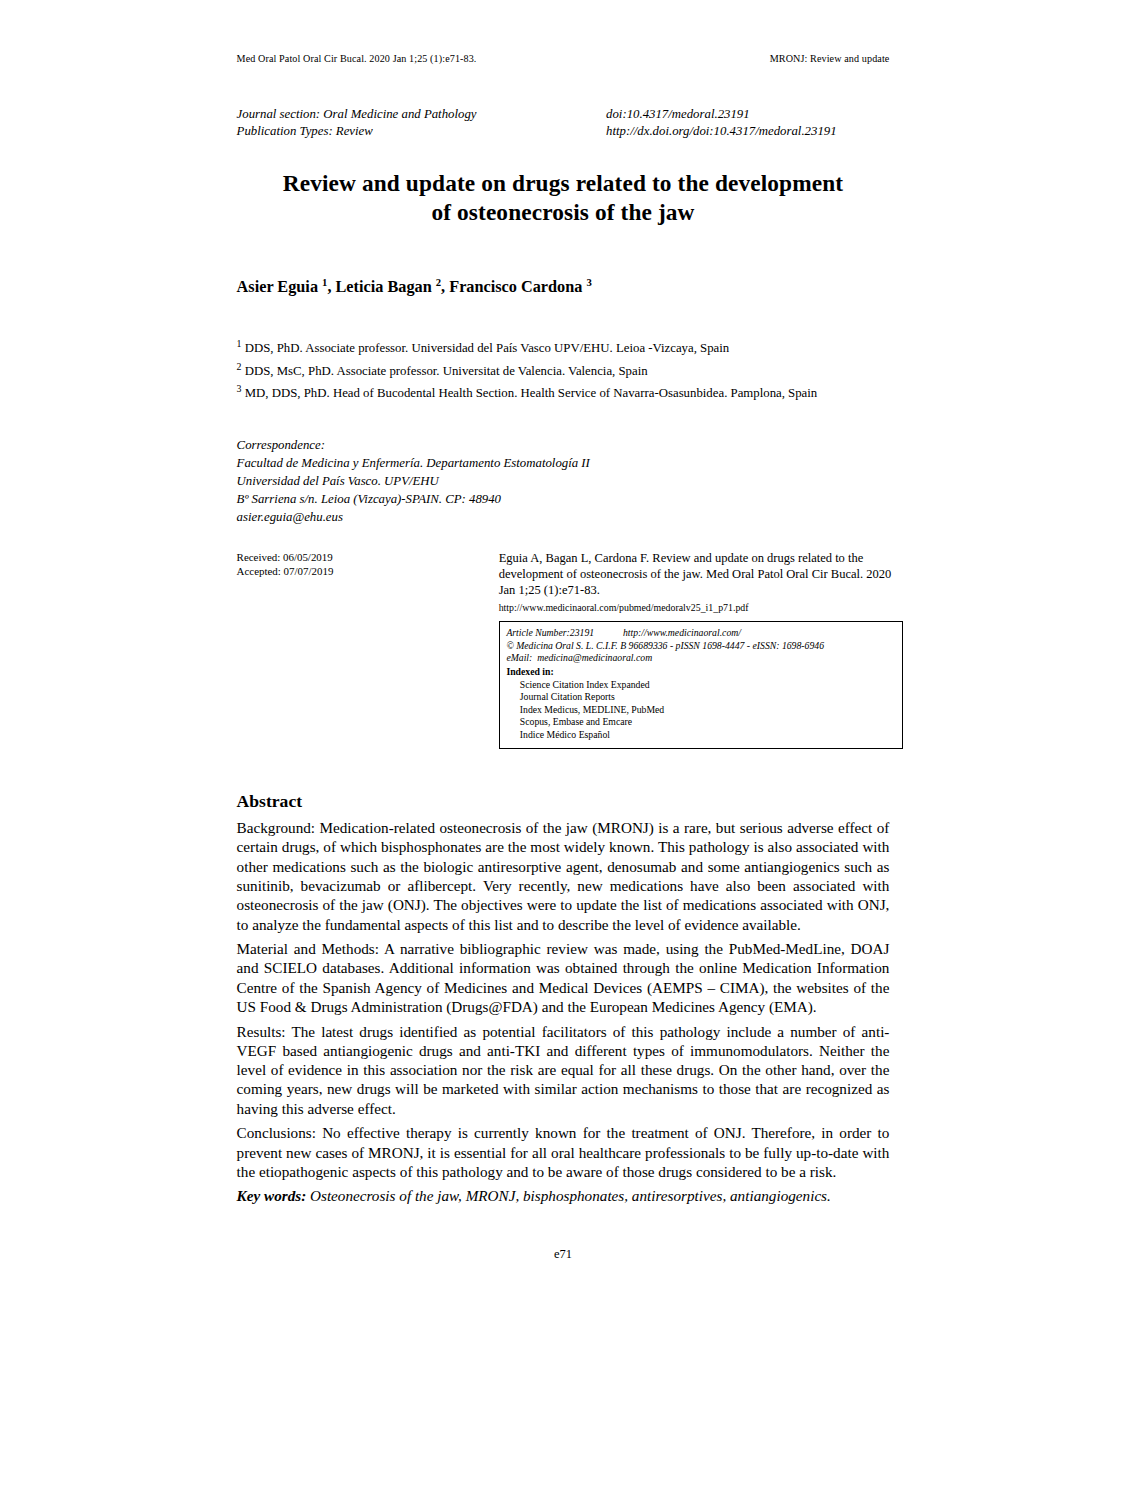Med Oral Patol Oral Cir Bucal. 2020 Jan 1;25 (1):e71-83.
MRONJ: Review and update
Journal section: Oral Medicine and Pathology
Publication Types: Review
doi:10.4317/medoral.23191
http://dx.doi.org/doi:10.4317/medoral.23191
Review and update on drugs related to the development
of osteonecrosis of the jaw
Asier Eguia 1, Leticia Bagan 2, Francisco Cardona 3
1 DDS, PhD. Associate professor. Universidad del País Vasco UPV/EHU. Leioa -Vizcaya, Spain
2 DDS, MsC, PhD. Associate professor. Universitat de Valencia. Valencia, Spain
3 MD, DDS, PhD. Head of Bucodental Health Section. Health Service of Navarra-Osasunbidea. Pamplona, Spain
Correspondence:
Facultad de Medicina y Enfermería. Departamento Estomatología II
Universidad del País Vasco. UPV/EHU
Bº Sarriena s/n. Leioa (Vizcaya)-SPAIN. CP: 48940
asier.eguia@ehu.eus
Received: 06/05/2019
Accepted: 07/07/2019
Eguia A, Bagan L, Cardona F. Review and update on drugs related to the development of osteonecrosis of the jaw. Med Oral Patol Oral Cir Bucal. 2020 Jan 1;25 (1):e71-83.
http://www.medicinaoral.com/pubmed/medoralv25_i1_p71.pdf
Article Number:23191 http://www.medicinaoral.com/
© Medicina Oral S. L. C.I.F. B 96689336 - pISSN 1698-4447 - eISSN: 1698-6946
eMail: medicina@medicinaoral.com
Indexed in:
Science Citation Index Expanded
Journal Citation Reports
Index Medicus, MEDLINE, PubMed
Scopus, Embase and Emcare
Indice Médico Español
Abstract
Background: Medication-related osteonecrosis of the jaw (MRONJ) is a rare, but serious adverse effect of certain drugs, of which bisphosphonates are the most widely known. This pathology is also associated with other medications such as the biologic antiresorptive agent, denosumab and some antiangiogenics such as sunitinib, bevacizumab or aflibercept. Very recently, new medications have also been associated with osteonecrosis of the jaw (ONJ). The objectives were to update the list of medications associated with ONJ, to analyze the fundamental aspects of this list and to describe the level of evidence available.
Material and Methods: A narrative bibliographic review was made, using the PubMed-MedLine, DOAJ and SCIELO databases. Additional information was obtained through the online Medication Information Centre of the Spanish Agency of Medicines and Medical Devices (AEMPS – CIMA), the websites of the US Food & Drugs Administration (Drugs@FDA) and the European Medicines Agency (EMA).
Results: The latest drugs identified as potential facilitators of this pathology include a number of anti-VEGF based antiangiogenic drugs and anti-TKI and different types of immunomodulators. Neither the level of evidence in this association nor the risk are equal for all these drugs. On the other hand, over the coming years, new drugs will be marketed with similar action mechanisms to those that are recognized as having this adverse effect.
Conclusions: No effective therapy is currently known for the treatment of ONJ. Therefore, in order to prevent new cases of MRONJ, it is essential for all oral healthcare professionals to be fully up-to-date with the etiopathogenic aspects of this pathology and to be aware of those drugs considered to be a risk.
Key words: Osteonecrosis of the jaw, MRONJ, bisphosphonates, antiresorptives, antiangiogenics.
e71